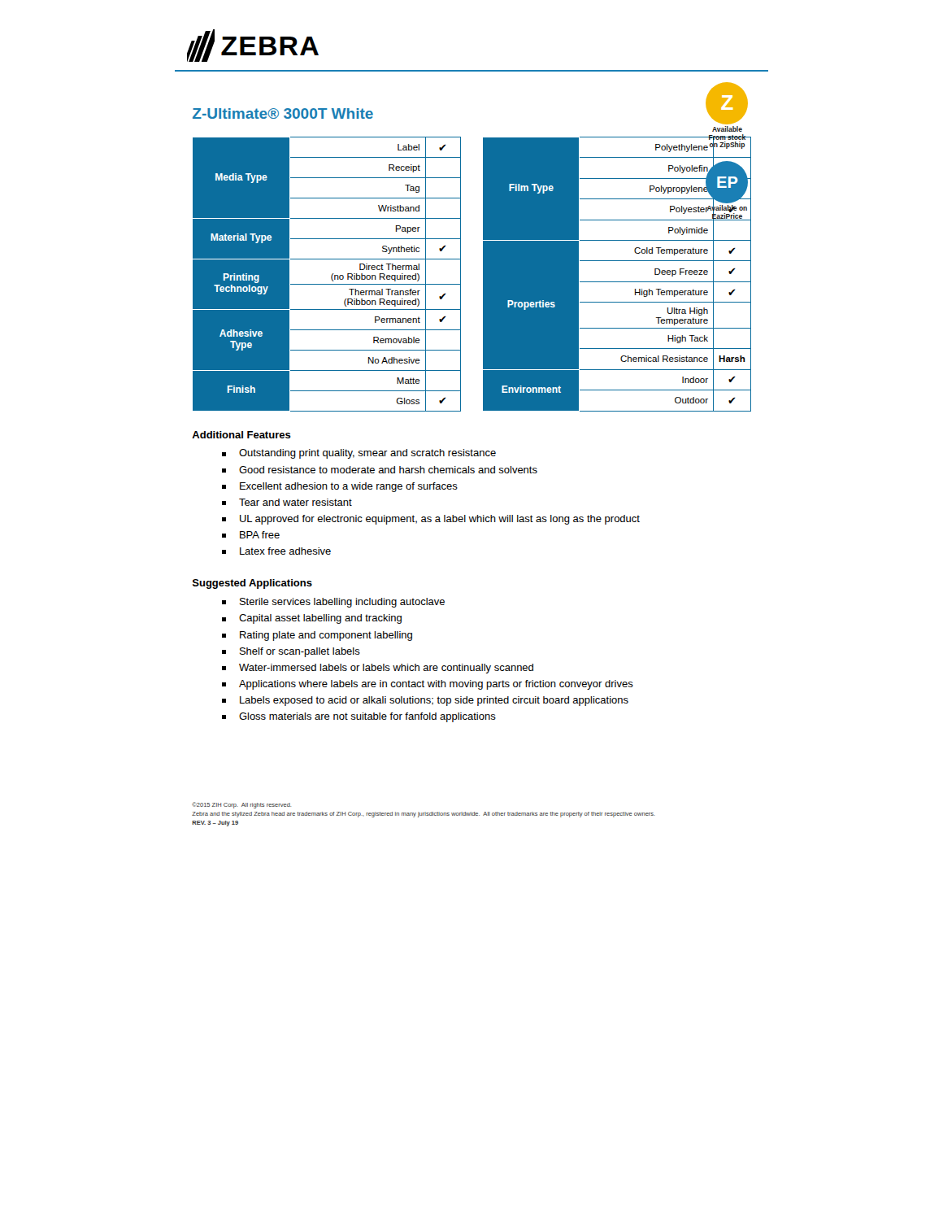ZEBRA
Z
Available
From stock
on ZipShip
EP
Available on
EaziPrice
Z-Ultimate® 3000T White
| Media Type | Label | ✔ |
| Receipt | |
| Tag | |
| Wristband | |
| Material Type | Paper | |
| Synthetic | ✔ |
| Printing Technology | Direct Thermal (no Ribbon Required) | |
| Thermal Transfer (Ribbon Required) | ✔ |
| Adhesive Type | Permanent | ✔ |
| Removable | |
| No Adhesive | |
| Finish | Matte | |
| Gloss | ✔ |
| Film Type | Polyethylene | |
| Polyolefin | |
| Polypropylene | |
| Polyester | ✔ |
| Polyimide | |
| Properties | Cold Temperature | ✔ |
| Deep Freeze | ✔ |
| High Temperature | ✔ |
| Ultra High Temperature | |
| High Tack | |
| Chemical Resistance | Harsh |
| Environment | Indoor | ✔ |
| Outdoor | ✔ |
Additional Features
Outstanding print quality, smear and scratch resistance
Good resistance to moderate and harsh chemicals and solvents
Excellent adhesion to a wide range of surfaces
Tear and water resistant
UL approved for electronic equipment, as a label which will last as long as the product
BPA free
Latex free adhesive
Suggested Applications
Sterile services labelling including autoclave
Capital asset labelling and tracking
Rating plate and component labelling
Shelf or scan-pallet labels
Water-immersed labels or labels which are continually scanned
Applications where labels are in contact with moving parts or friction conveyor drives
Labels exposed to acid or alkali solutions; top side printed circuit board applications
Gloss materials are not suitable for fanfold applications
©2015 ZIH Corp. All rights reserved.
Zebra and the stylized Zebra head are trademarks of ZIH Corp., registered in many jurisdictions worldwide. All other trademarks are the property of their respective owners.
REV. 3 – July 19